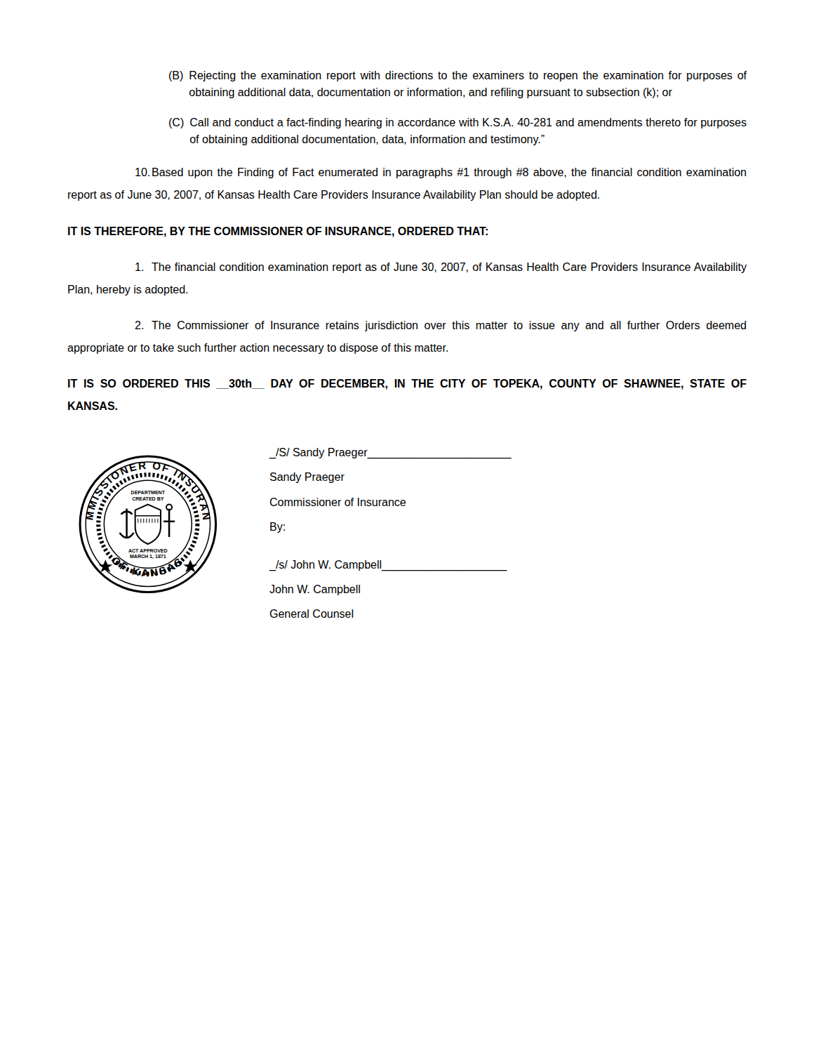(B)
Rejecting the examination report with directions to the examiners to reopen the examination for purposes of obtaining additional data, documentation or information, and refiling pursuant to subsection (k); or
(C)
Call and conduct a fact-finding hearing in accordance with K.S.A. 40-281 and amendments thereto for purposes of obtaining additional documentation, data, information and testimony.”
10. Based upon the Finding of Fact enumerated in paragraphs #1 through #8 above, the financial condition examination report as of June 30, 2007, of Kansas Health Care Providers Insurance Availability Plan should be adopted.
IT IS THEREFORE, BY THE COMMISSIONER OF INSURANCE, ORDERED THAT:
1. The financial condition examination report as of June 30, 2007, of Kansas Health Care Providers Insurance Availability Plan, hereby is adopted.
2. The Commissioner of Insurance retains jurisdiction over this matter to issue any and all further Orders deemed appropriate or to take such further action necessary to dispose of this matter.
IT IS SO ORDERED THIS __30th__ DAY OF DECEMBER, IN THE CITY OF TOPEKA, COUNTY OF SHAWNEE, STATE OF KANSAS.
COMMISSIONER OF INSURANCE OF KANSAS DEPARTMENT CREATED BY ACT APPROVED MARCH 1, 1871
_/S/ Sandy Praeger_______________________
Sandy Praeger
Commissioner of Insurance
By:
_/s/ John W. Campbell____________________
John W. Campbell
General Counsel